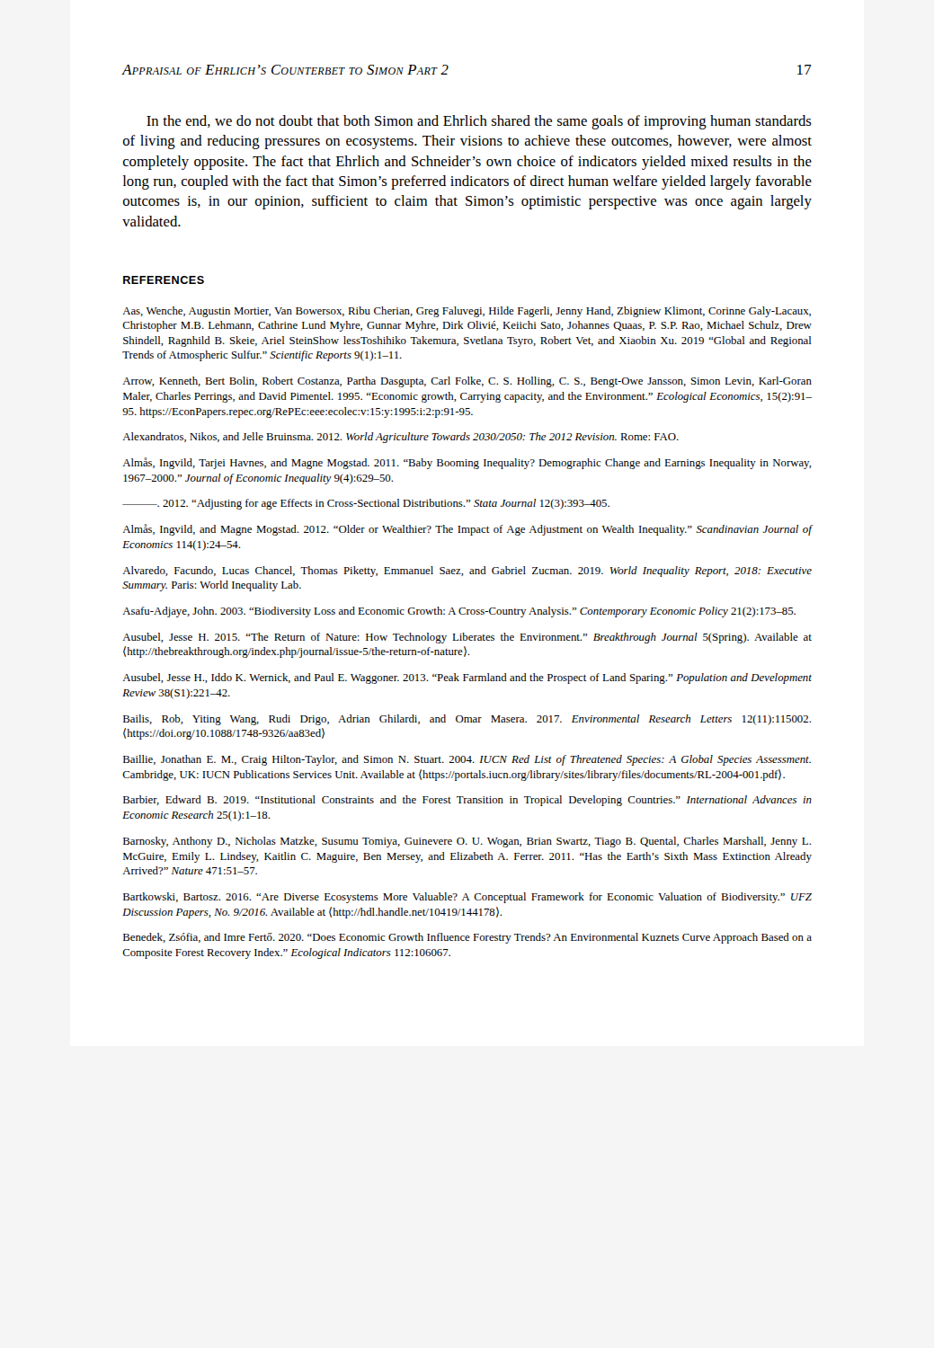Appraisal of Ehrlich’s Counterbet to Simon Part 2 17
In the end, we do not doubt that both Simon and Ehrlich shared the same goals of improving human standards of living and reducing pressures on ecosystems. Their visions to achieve these outcomes, however, were almost completely opposite. The fact that Ehrlich and Schneider’s own choice of indicators yielded mixed results in the long run, coupled with the fact that Simon’s preferred indicators of direct human welfare yielded largely favorable outcomes is, in our opinion, sufficient to claim that Simon’s optimistic perspective was once again largely validated.
REFERENCES
Aas, Wenche, Augustin Mortier, Van Bowersox, Ribu Cherian, Greg Faluvegi, Hilde Fagerli, Jenny Hand, Zbigniew Klimont, Corinne Galy-Lacaux, Christopher M.B. Lehmann, Cathrine Lund Myhre, Gunnar Myhre, Dirk Olivié, Keiichi Sato, Johannes Quaas, P. S.P. Rao, Michael Schulz, Drew Shindell, Ragnhild B. Skeie, Ariel SteinShow lessToshihiko Takemura, Svetlana Tsyro, Robert Vet, and Xiaobin Xu. 2019 “Global and Regional Trends of Atmospheric Sulfur.” Scientific Reports 9(1):1–11.
Arrow, Kenneth, Bert Bolin, Robert Costanza, Partha Dasgupta, Carl Folke, C. S. Holling, C. S., Bengt-Owe Jansson, Simon Levin, Karl-Goran Maler, Charles Perrings, and David Pimentel. 1995. “Economic growth, Carrying capacity, and the Environment.” Ecological Economics, 15(2):91–95. https://EconPapers.repec.org/RePEc:eee:ecolec:v:15:y:1995:i:2:p:91-95.
Alexandratos, Nikos, and Jelle Bruinsma. 2012. World Agriculture Towards 2030/2050: The 2012 Revision. Rome: FAO.
Almås, Ingvild, Tarjei Havnes, and Magne Mogstad. 2011. “Baby Booming Inequality? Demographic Change and Earnings Inequality in Norway, 1967–2000.” Journal of Economic Inequality 9(4):629–50.
———. 2012. “Adjusting for age Effects in Cross-Sectional Distributions.” Stata Journal 12(3):393–405.
Almås, Ingvild, and Magne Mogstad. 2012. “Older or Wealthier? The Impact of Age Adjustment on Wealth Inequality.” Scandinavian Journal of Economics 114(1):24–54.
Alvaredo, Facundo, Lucas Chancel, Thomas Piketty, Emmanuel Saez, and Gabriel Zucman. 2019. World Inequality Report, 2018: Executive Summary. Paris: World Inequality Lab.
Asafu-Adjaye, John. 2003. “Biodiversity Loss and Economic Growth: A Cross-Country Analysis.” Contemporary Economic Policy 21(2):173–85.
Ausubel, Jesse H. 2015. “The Return of Nature: How Technology Liberates the Environment.” Breakthrough Journal 5(Spring). Available at ⟨http://thebreakthrough.org/index.php/journal/issue-5/the-return-of-nature⟩.
Ausubel, Jesse H., Iddo K. Wernick, and Paul E. Waggoner. 2013. “Peak Farmland and the Prospect of Land Sparing.” Population and Development Review 38(S1):221–42.
Bailis, Rob, Yiting Wang, Rudi Drigo, Adrian Ghilardi, and Omar Masera. 2017. Environmental Research Letters 12(11):115002. ⟨https://doi.org/10.1088/1748-9326/aa83ed⟩
Baillie, Jonathan E. M., Craig Hilton-Taylor, and Simon N. Stuart. 2004. IUCN Red List of Threatened Species: A Global Species Assessment. Cambridge, UK: IUCN Publications Services Unit. Available at ⟨https://portals.iucn.org/library/sites/library/files/documents/RL-2004-001.pdf⟩.
Barbier, Edward B. 2019. “Institutional Constraints and the Forest Transition in Tropical Developing Countries.” International Advances in Economic Research 25(1):1–18.
Barnosky, Anthony D., Nicholas Matzke, Susumu Tomiya, Guinevere O. U. Wogan, Brian Swartz, Tiago B. Quental, Charles Marshall, Jenny L. McGuire, Emily L. Lindsey, Kaitlin C. Maguire, Ben Mersey, and Elizabeth A. Ferrer. 2011. “Has the Earth’s Sixth Mass Extinction Already Arrived?” Nature 471:51–57.
Bartkowski, Bartosz. 2016. “Are Diverse Ecosystems More Valuable? A Conceptual Framework for Economic Valuation of Biodiversity.” UFZ Discussion Papers, No. 9/2016. Available at ⟨http://hdl.handle.net/10419/144178⟩.
Benedek, Zsófia, and Imre Fertő. 2020. “Does Economic Growth Influence Forestry Trends? An Environmental Kuznets Curve Approach Based on a Composite Forest Recovery Index.” Ecological Indicators 112:106067.